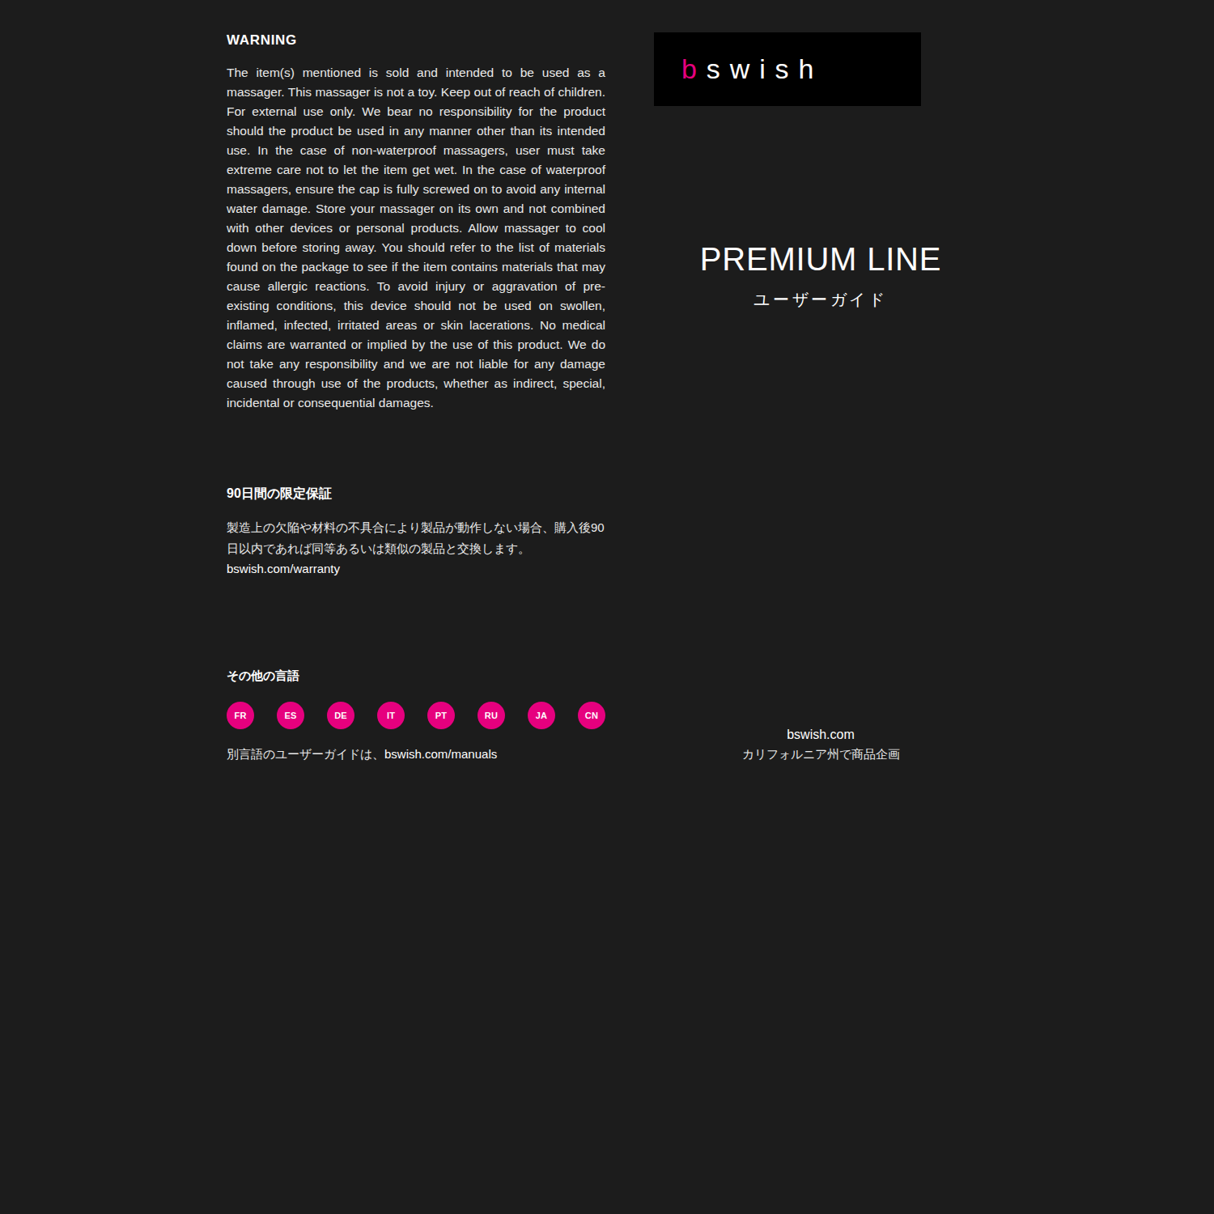WARNING
The item(s) mentioned is sold and intended to be used as a massager. This massager is not a toy. Keep out of reach of children. For external use only. We bear no responsibility for the product should the product be used in any manner other than its intended use. In the case of non-waterproof massagers, user must take extreme care not to let the item get wet. In the case of waterproof massagers, ensure the cap is fully screwed on to avoid any internal water damage. Store your massager on its own and not combined with other devices or personal products. Allow massager to cool down before storing away. You should refer to the list of materials found on the package to see if the item contains materials that may cause allergic reactions. To avoid injury or aggravation of pre-existing conditions, this device should not be used on swollen, inflamed, infected, irritated areas or skin lacerations. No medical claims are warranted or implied by the use of this product. We do not take any responsibility and we are not liable for any damage caused through use of the products, whether as indirect, special, incidental or consequential damages.
bswish
PREMIUM LINE
ユーザーガイド
90日間の限定保証
製造上の欠陥や材料の不具合により製品が動作しない場合、購入後90日以内であれば同等あるいは類似の製品と交換します。 bswish.com/warranty
その他の言語
FR ES DE IT PT RU JA CN
別言語のユーザーガイドは、bswish.com/manuals
bswish.com
カリフォルニア州で商品企画